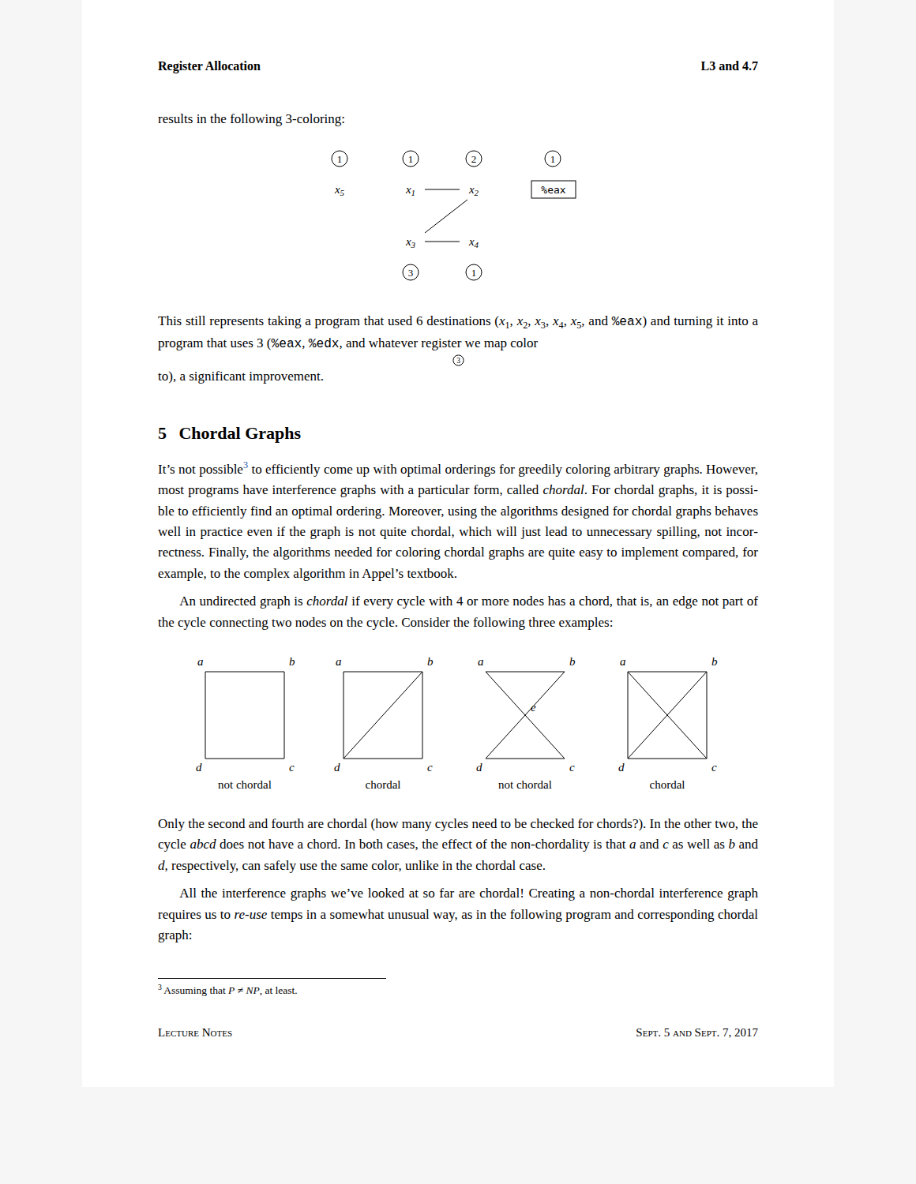Register Allocation L3 and 4.7
results in the following 3-coloring:
1 1 2 1 x5 x1 x2 %eax x3 x4 3 1
This still represents taking a program that used 6 destinations (x1, x2, x3, x4, x5, and %eax) and turning it into a program that uses 3 (%eax, %edx, and whatever register we map color 3 to), a significant improvement.
5 Chordal Graphs
It’s not possible3 to efficiently come up with optimal orderings for greedily coloring arbitrary graphs. However, most programs have interference graphs with a particular form, called chordal. For chordal graphs, it is possible to efficiently find an optimal ordering. Moreover, using the algorithms designed for chordal graphs behaves well in practice even if the graph is not quite chordal, which will just lead to unnecessary spilling, not incorrectness. Finally, the algorithms needed for coloring chordal graphs are quite easy to implement compared, for example, to the complex algorithm in Appel’s textbook.
An undirected graph is chordal if every cycle with 4 or more nodes has a chord, that is, an edge not part of the cycle connecting two nodes on the cycle. Consider the following three examples:
a b c d a b c d a b c d e a b c d not chordal chordal not chordal chordal
Only the second and fourth are chordal (how many cycles need to be checked for chords?). In the other two, the cycle abcd does not have a chord. In both cases, the effect of the non-chordality is that a and c as well as b and d, respectively, can safely use the same color, unlike in the chordal case.
All the interference graphs we’ve looked at so far are chordal! Creating a non-chordal interference graph requires us to re-use temps in a somewhat unusual way, as in the following program and corresponding chordal graph:
3Assuming that P ≠ NP, at least.
Lecture Notes Sept. 5 and Sept. 7, 2017